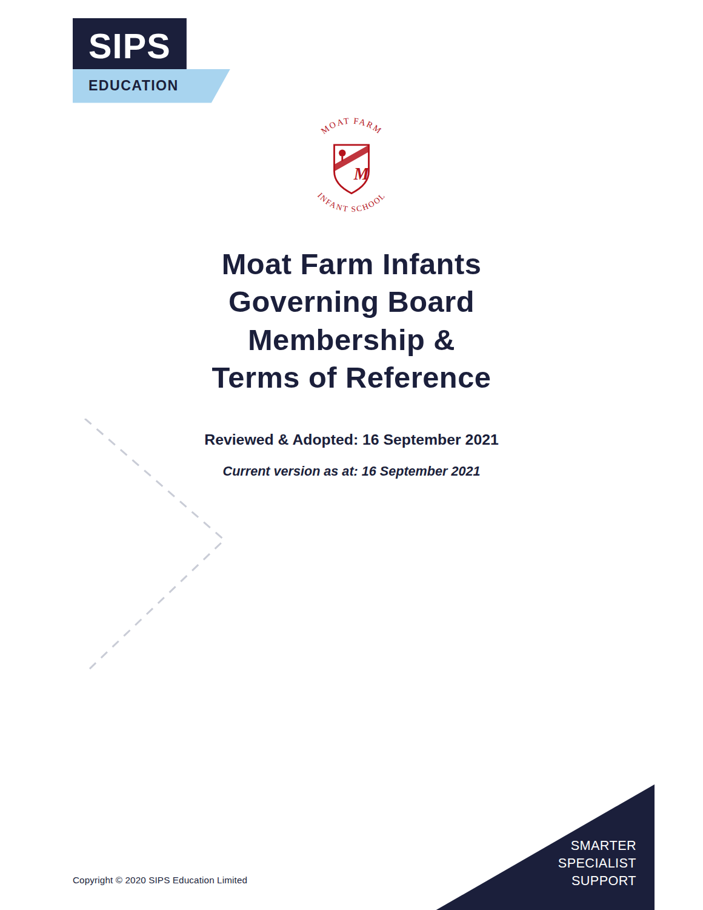SIPS
EDUCATION
M MOAT FARM INFANT SCHOOL
Moat Farm Infants
Governing Board
Membership &
Terms of Reference
Reviewed & Adopted: 16 September 2021
Current version as at: 16 September 2021
Copyright © 2020 SIPS Education Limited
SMARTER
SPECIALIST
SUPPORT